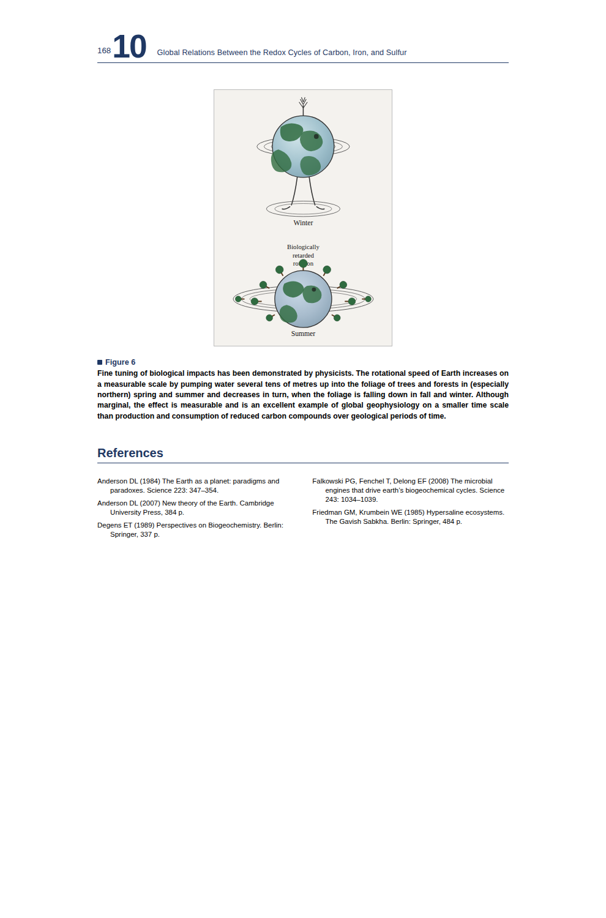168
10
Global Relations Between the Redox Cycles of Carbon, Iron, and Sulfur
Winter Biologically retarded rotation Summer
Figure 6
Fine tuning of biological impacts has been demonstrated by physicists. The rotational speed of Earth increases on a measurable scale by pumping water several tens of metres up into the foliage of trees and forests in (especially northern) spring and summer and decreases in turn, when the foliage is falling down in fall and winter. Although marginal, the effect is measurable and is an excellent example of global geophysiology on a smaller time scale than production and consumption of reduced carbon compounds over geological periods of time.
References
Anderson DL (1984) The Earth as a planet: paradigms and paradoxes. Science 223: 347–354.
Anderson DL (2007) New theory of the Earth. Cambridge University Press, 384 p.
Degens ET (1989) Perspectives on Biogeochemistry. Berlin: Springer, 337 p.
Falkowski PG, Fenchel T, Delong EF (2008) The microbial engines that drive earth’s biogeochemical cycles. Science 243: 1034–1039.
Friedman GM, Krumbein WE (1985) Hypersaline ecosystems. The Gavish Sabkha. Berlin: Springer, 484 p.